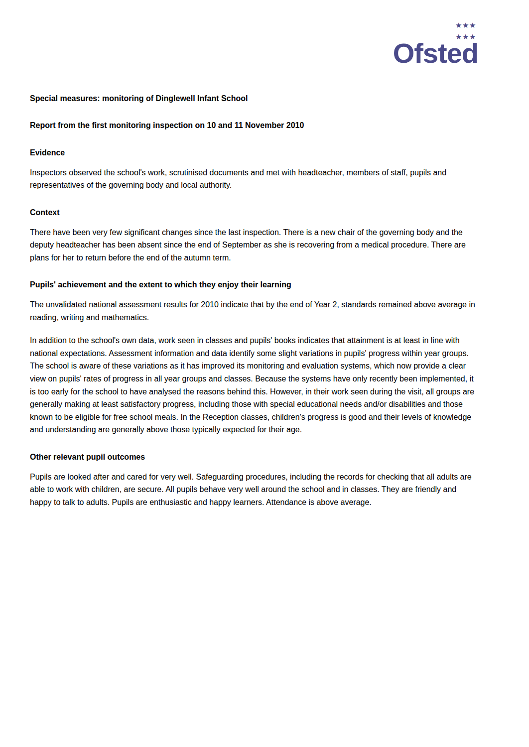★★★
★★★
Ofsted
Special measures: monitoring of Dinglewell Infant School
Report from the first monitoring inspection on 10 and 11 November 2010
Evidence
Inspectors observed the school's work, scrutinised documents and met with headteacher, members of staff, pupils and representatives of the governing body and local authority.
Context
There have been very few significant changes since the last inspection. There is a new chair of the governing body and the deputy headteacher has been absent since the end of September as she is recovering from a medical procedure. There are plans for her to return before the end of the autumn term.
Pupils' achievement and the extent to which they enjoy their learning
The unvalidated national assessment results for 2010 indicate that by the end of Year 2, standards remained above average in reading, writing and mathematics.
In addition to the school's own data, work seen in classes and pupils' books indicates that attainment is at least in line with national expectations. Assessment information and data identify some slight variations in pupils' progress within year groups. The school is aware of these variations as it has improved its monitoring and evaluation systems, which now provide a clear view on pupils' rates of progress in all year groups and classes. Because the systems have only recently been implemented, it is too early for the school to have analysed the reasons behind this. However, in their work seen during the visit, all groups are generally making at least satisfactory progress, including those with special educational needs and/or disabilities and those known to be eligible for free school meals. In the Reception classes, children's progress is good and their levels of knowledge and understanding are generally above those typically expected for their age.
Other relevant pupil outcomes
Pupils are looked after and cared for very well. Safeguarding procedures, including the records for checking that all adults are able to work with children, are secure. All pupils behave very well around the school and in classes. They are friendly and happy to talk to adults. Pupils are enthusiastic and happy learners. Attendance is above average.